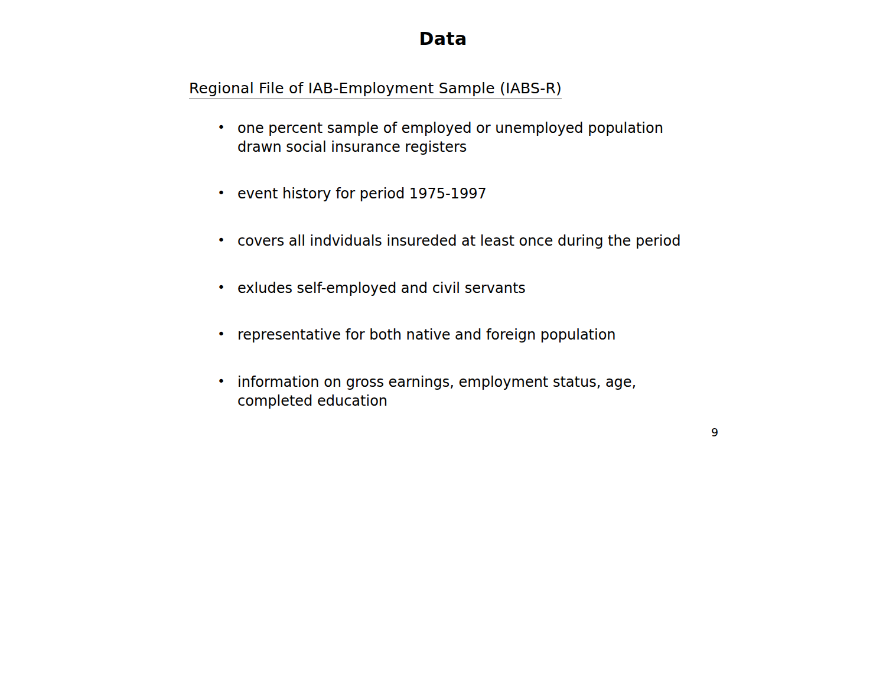Data
Regional File of IAB-Employment Sample (IABS-R)
one percent sample of employed or unemployed population drawn social insurance registers
event history for period 1975-1997
covers all indviduals insureded at least once during the period
exludes self-employed and civil servants
representative for both native and foreign population
information on gross earnings, employment status, age, completed education
9